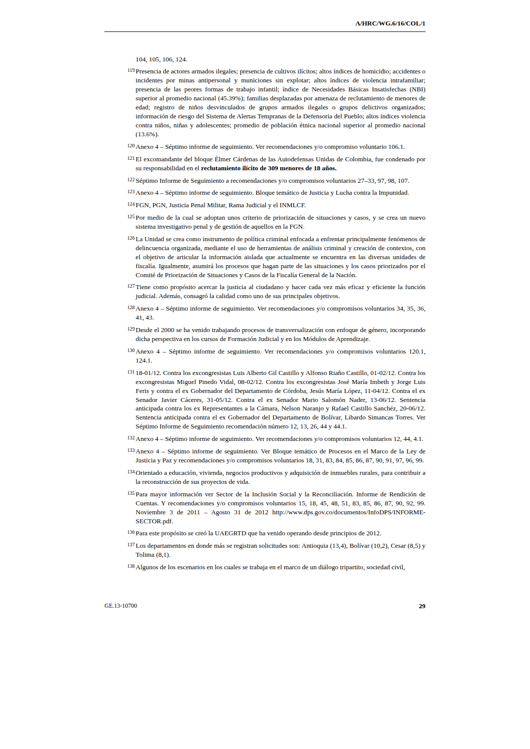A/HRC/WG.6/16/COL/1
104, 105, 106, 124.
119 Presencia de actores armados ilegales; presencia de cultivos ilícitos; altos índices de homicidio; accidentes o incidentes por minas antipersonal y municiones sin explotar; altos índices de violencia intrafamiliar; presencia de las peores formas de trabajo infantil; índice de Necesidades Básicas Insatisfechas (NBI) superior al promedio nacional (45.39%); familias desplazadas por amenaza de reclutamiento de menores de edad; registro de niños desvinculados de grupos armados ilegales o grupos delictivos organizados; información de riesgo del Sistema de Alertas Tempranas de la Defensoría del Pueblo; altos índices violencia contra niños, niñas y adolescentes; promedio de población étnica nacional superior al promedio nacional (13.6%).
120 Anexo 4 – Séptimo informe de seguimiento. Ver recomendaciones y/o compromiso voluntario 106.1.
121 El excomandante del bloque Élmer Cárdenas de las Autodefensas Unidas de Colombia, fue condenado por su responsabilidad en el reclutamiento ilícito de 309 menores de 18 años.
122 Séptimo Informe de Seguimiento a recomendaciones y/o compromisos voluntarios 27–33, 97, 98, 107.
123 Anexo 4 – Séptimo informe de seguimiento. Bloque temático de Justicia y Lucha contra la Impunidad.
124 FGN, PGN, Justicia Penal Militar, Rama Judicial y el INMLCF.
125 Por medio de la cual se adoptan unos criterio de priorización de situaciones y casos, y se crea un nuevo sistema investigativo penal y de gestión de aquellos en la FGN.
126 La Unidad se crea como instrumento de política criminal enfocada a enfrentar principalmente fenómenos de delincuencia organizada, mediante el uso de herramientas de análisis criminal y creación de contextos, con el objetivo de articular la información aislada que actualmente se encuentra en las diversas unidades de fiscalía. Igualmente, asumirá los procesos que hagan parte de las situaciones y los casos priorizados por el Comité de Priorización de Situaciones y Casos de la Fiscalía General de la Nación.
127 Tiene como propósito acercar la justicia al ciudadano y hacer cada vez más eficaz y eficiente la función judicial. Además, consagró la calidad como uno de sus principales objetivos.
128 Anexo 4 – Séptimo informe de seguimiento. Ver recomendaciones y/o compromisos voluntarios 34, 35, 36, 41, 43.
129 Desde el 2000 se ha venido trabajando procesos de transversalización con enfoque de género, incorporando dicha perspectiva en los cursos de Formación Judicial y en los Módulos de Aprendizaje.
130 Anexo 4 – Séptimo informe de seguimiento. Ver recomendaciones y/o compromisos voluntarios 120.1, 124.1.
131 18-01/12. Contra los excongresistas Luis Alberto Gil Castillo y Alfonso Riaño Castillo, 01-02/12. Contra los excongresistas Miguel Pinedo Vidal, 08-02/12. Contra los excongresistas José María Imbeth y Jorge Luis Feris y contra el ex Gobernador del Departamento de Córdoba, Jesús María López, 11-04/12. Contra el ex Senador Javier Cáceres, 31-05/12. Contra el ex Senador Mario Salomón Nader, 13-06/12. Sentencia anticipada contra los ex Representantes a la Cámara, Nelson Naranjo y Rafael Castillo Sanchéz, 20-06/12. Sentencia anticipada contra el ex Gobernador del Departamento de Bolívar, Libardo Simancas Torres. Ver Séptimo Informe de Seguimiento recomendación número 12, 13, 26, 44 y 44.1.
132 Anexo 4 – Séptimo informe de seguimiento. Ver recomendaciones y/o compromisos voluntarios 12, 44, 4.1.
133 Anexo 4 – Séptimo informe de seguimiento. Ver Bloque temático de Procesos en el Marco de la Ley de Justicia y Paz y recomendaciones y/o compromisos voluntarios 18, 31, 83, 84, 85, 86, 87, 90, 91, 97, 96, 99.
134 Orientado a educación, vivienda, negocios productivos y adquisición de inmuebles rurales, para contribuir a la reconstrucción de sus proyectos de vida.
135 Para mayor información ver Sector de la Inclusión Social y la Reconciliación. Informe de Rendición de Cuentas. Y recomendaciones y/o compromisos voluntarios 15, 18, 45, 48, 51, 83, 85, 86, 87, 90, 92, 99. Noviembre 3 de 2011 – Agosto 31 de 2012 http://www.dps.gov.co/documentos/InfoDPS/INFORME-SECTOR.pdf.
136 Para este propósito se creó la UAEGRTD que ha venido operando desde principios de 2012.
137 Los departamentos en donde más se registran solicitudes son: Antioquia (13,4), Bolívar (10,2), Cesar (8,5) y Tolima (8,1).
138 Algunos de los escenarios en los cuales se trabaja en el marco de un diálogo tripartito, sociedad civil,
GE.13-10700
29